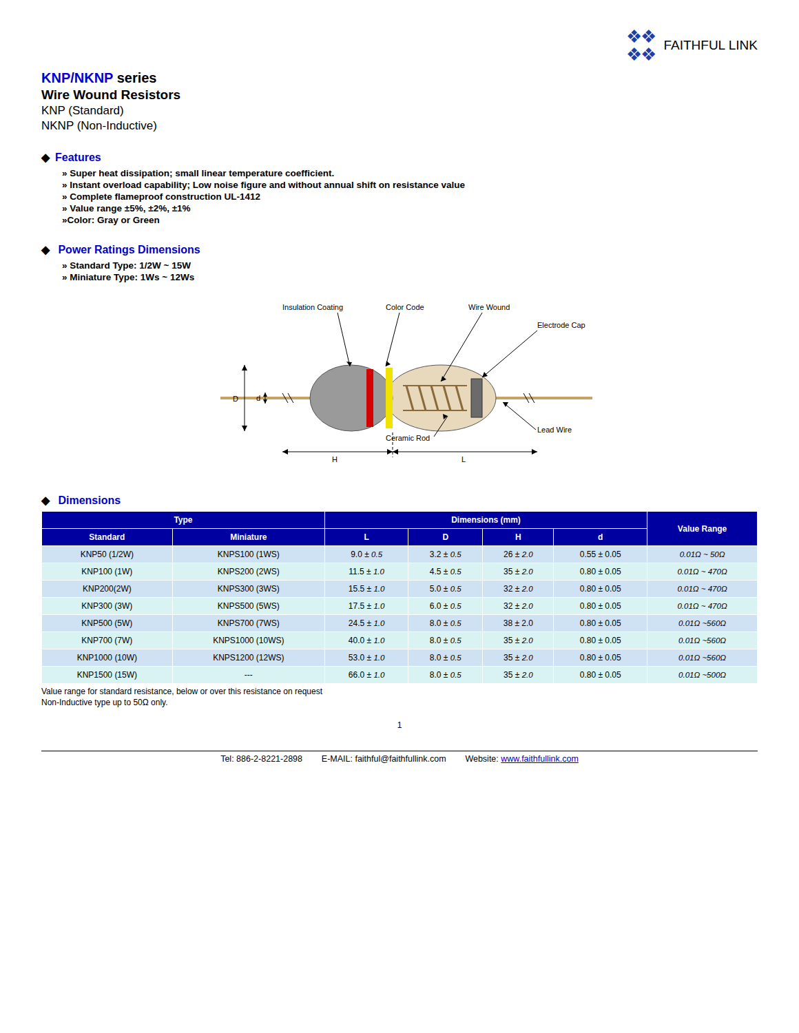❖❖
❖❖ FAITHFUL LINK
KNP/NKNP series
Wire Wound Resistors
KNP (Standard)
NKNP (Non-Inductive)
◆Features
» Super heat dissipation; small linear temperature coefficient.
» Instant overload capability; Low noise figure and without annual shift on resistance value
» Complete flameproof construction UL-1412
» Value range ±5%, ±2%, ±1%
»Color: Gray or Green
◆ Power Ratings Dimensions
» Standard Type: 1/2W ~ 15W
» Miniature Type: 1Ws ~ 12Ws
D d H L Insulation Coating Color Code Wire Wound Electrode Cap Lead Wire Ceramic Rod
◆ Dimensions
| Type | Dimensions (mm) | Value Range |
| --- | --- | --- |
| Standard | Miniature | L | D | H | d |
| KNP50 (1/2W) | KNPS100 (1WS) | 9.0 ± 0.5 | 3.2 ± 0.5 | 26 ± 2.0 | 0.55 ± 0.05 | 0.01Ω ~ 50Ω |
| KNP100 (1W) | KNPS200 (2WS) | 11.5 ± 1.0 | 4.5 ± 0.5 | 35 ± 2.0 | 0.80 ± 0.05 | 0.01Ω ~ 470Ω |
| KNP200(2W) | KNPS300 (3WS) | 15.5 ± 1.0 | 5.0 ± 0.5 | 32 ± 2.0 | 0.80 ± 0.05 | 0.01Ω ~ 470Ω |
| KNP300 (3W) | KNPS500 (5WS) | 17.5 ± 1.0 | 6.0 ± 0.5 | 32 ± 2.0 | 0.80 ± 0.05 | 0.01Ω ~ 470Ω |
| KNP500 (5W) | KNPS700 (7WS) | 24.5 ± 1.0 | 8.0 ± 0.5 | 38 ± 2.0 | 0.80 ± 0.05 | 0.01Ω ~560Ω |
| KNP700 (7W) | KNPS1000 (10WS) | 40.0 ± 1.0 | 8.0 ± 0.5 | 35 ± 2.0 | 0.80 ± 0.05 | 0.01Ω ~560Ω |
| KNP1000 (10W) | KNPS1200 (12WS) | 53.0 ± 1.0 | 8.0 ± 0.5 | 35 ± 2.0 | 0.80 ± 0.05 | 0.01Ω ~560Ω |
| KNP1500 (15W) | --- | 66.0 ± 1.0 | 8.0 ± 0.5 | 35 ± 2.0 | 0.80 ± 0.05 | 0.01Ω ~500Ω |
Value range for standard resistance, below or over this resistance on request
Non-Inductive type up to 50Ω only.
1
Tel: 886-2-8221-2898 E-MAIL: faithful@faithfullink.com Website: www.faithfullink.com